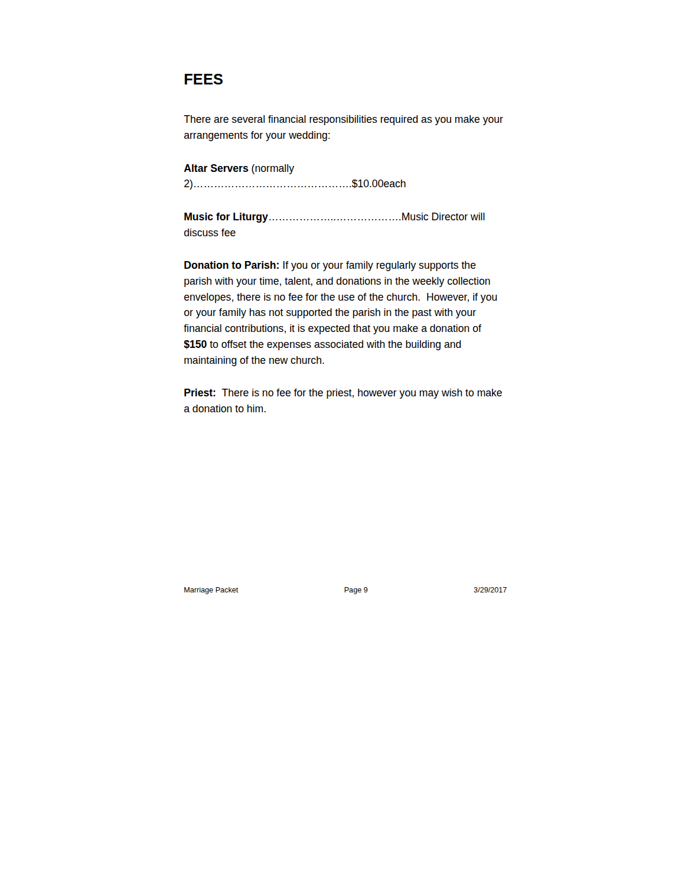FEES
There are several financial responsibilities required as you make your arrangements for your wedding:
Altar Servers (normally 2)……………………………………….$10.00each
Music for Liturgy………………..……………….Music Director will discuss fee
Donation to Parish: If you or your family regularly supports the parish with your time, talent, and donations in the weekly collection envelopes, there is no fee for the use of the church. However, if you or your family has not supported the parish in the past with your financial contributions, it is expected that you make a donation of $150 to offset the expenses associated with the building and maintaining of the new church.
Priest: There is no fee for the priest, however you may wish to make a donation to him.
Marriage Packet Page 9 3/29/2017